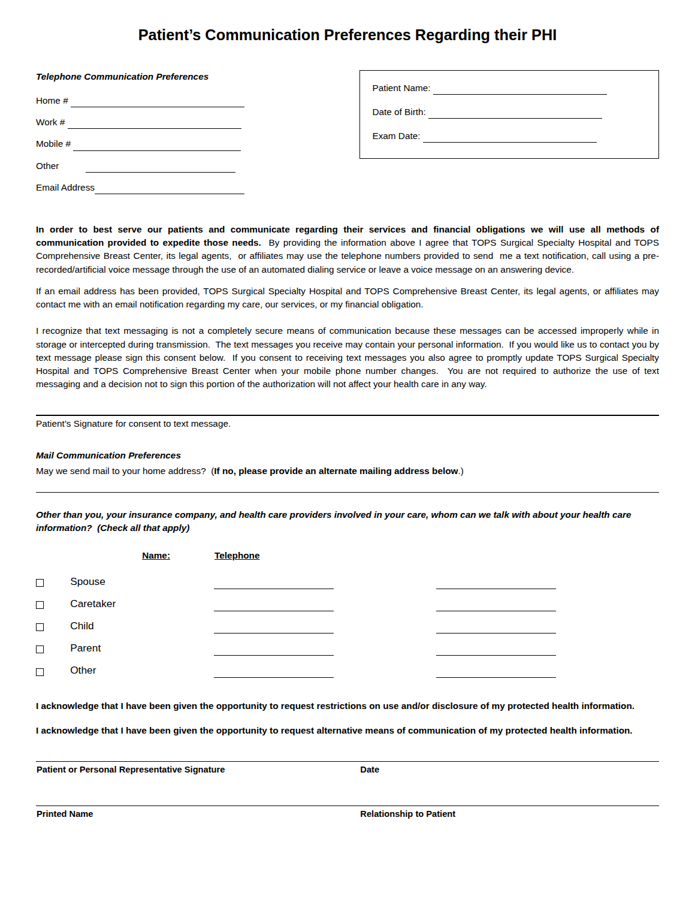Patient’s Communication Preferences Regarding their PHI
Telephone Communication Preferences
Home #
Work #
Mobile #
Other
Email Address
Patient Name:
Date of Birth:
Exam Date:
In order to best serve our patients and communicate regarding their services and financial obligations we will use all methods of communication provided to expedite those needs. By providing the information above I agree that TOPS Surgical Specialty Hospital and TOPS Comprehensive Breast Center, its legal agents, or affiliates may use the telephone numbers provided to send me a text notification, call using a pre-recorded/artificial voice message through the use of an automated dialing service or leave a voice message on an answering device.
If an email address has been provided, TOPS Surgical Specialty Hospital and TOPS Comprehensive Breast Center, its legal agents, or affiliates may contact me with an email notification regarding my care, our services, or my financial obligation.
I recognize that text messaging is not a completely secure means of communication because these messages can be accessed improperly while in storage or intercepted during transmission. The text messages you receive may contain your personal information. If you would like us to contact you by text message please sign this consent below. If you consent to receiving text messages you also agree to promptly update TOPS Surgical Specialty Hospital and TOPS Comprehensive Breast Center when your mobile phone number changes. You are not required to authorize the use of text messaging and a decision not to sign this portion of the authorization will not affect your health care in any way.
Patient’s Signature for consent to text message.
Mail Communication Preferences
May we send mail to your home address? (If no, please provide an alternate mailing address below.)
Other than you, your insurance company, and health care providers involved in your care, whom can we talk with about your health care information? (Check all that apply)
| | Name : | Telephone |
| --- | --- | --- |
| | Spouse | | |
| | Caretaker | | |
| | Child | | |
| | Parent | | |
| | Other | | |
I acknowledge that I have been given the opportunity to request restrictions on use and/or disclosure of my protected health information.
I acknowledge that I have been given the opportunity to request alternative means of communication of my protected health information.
| Patient or Personal Representative Signature | Date |
| Printed Name | Relationship to Patient |